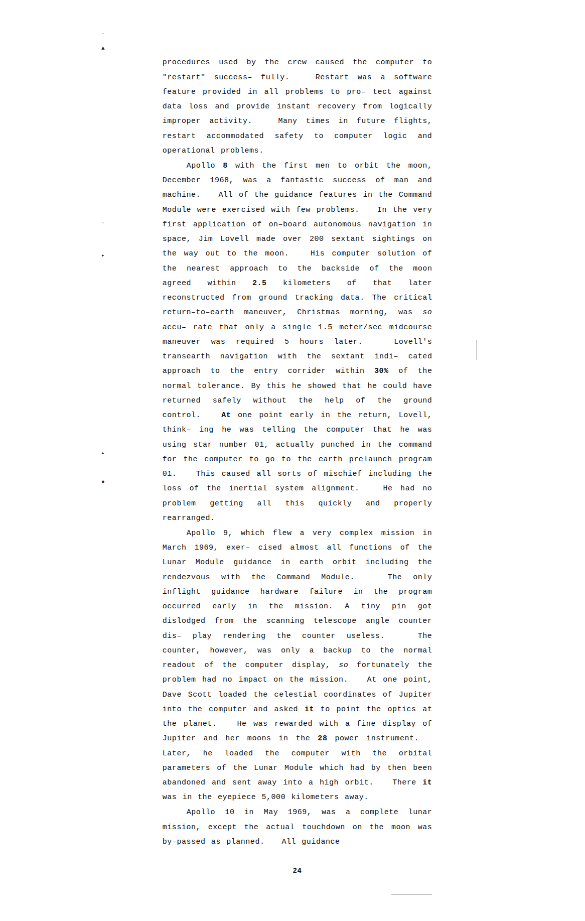. ▲ . ▸ ▸ ●
procedures used by the crew caused the computer to "restart" success– fully. Restart was a software feature provided in all problems to pro– tect against data loss and provide instant recovery from logically improper activity. Many times in future flights, restart accommodated safety to computer logic and operational problems.
Apollo 8 with the first men to orbit the moon, December 1968, was a fantastic success of man and machine. All of the guidance features in the Command Module were exercised with few problems. In the very first application of on–board autonomous navigation in space, Jim Lovell made over 200 sextant sightings on the way out to the moon. His computer solution of the nearest approach to the backside of the moon agreed within 2.5 kilometers of that later reconstructed from ground tracking data. The critical return–to–earth maneuver, Christmas morning, was so accu– rate that only a single 1.5 meter/sec midcourse maneuver was required 5 hours later. Lovell's transearth navigation with the sextant indi– cated approach to the entry corrider within 30% of the normal tolerance. By this he showed that he could have returned safely without the help of the ground control. At one point early in the return, Lovell, think– ing he was telling the computer that he was using star number 01, actually punched in the command for the computer to go to the earth prelaunch program 01. This caused all sorts of mischief including the loss of the inertial system alignment. He had no problem getting all this quickly and properly rearranged.
Apollo 9, which flew a very complex mission in March 1969, exer– cised almost all functions of the Lunar Module guidance in earth orbit including the rendezvous with the Command Module. The only inflight guidance hardware failure in the program occurred early in the mission. A tiny pin got dislodged from the scanning telescope angle counter dis– play rendering the counter useless. The counter, however, was only a backup to the normal readout of the computer display, so fortunately the problem had no impact on the mission. At one point, Dave Scott loaded the celestial coordinates of Jupiter into the computer and asked it to point the optics at the planet. He was rewarded with a fine display of Jupiter and her moons in the 28 power instrument. Later, he loaded the computer with the orbital parameters of the Lunar Module which had by then been abandoned and sent away into a high orbit. There it was in the eyepiece 5,000 kilometers away.
Apollo 10 in May 1969, was a complete lunar mission, except the actual touchdown on the moon was by–passed as planned. All guidance
24